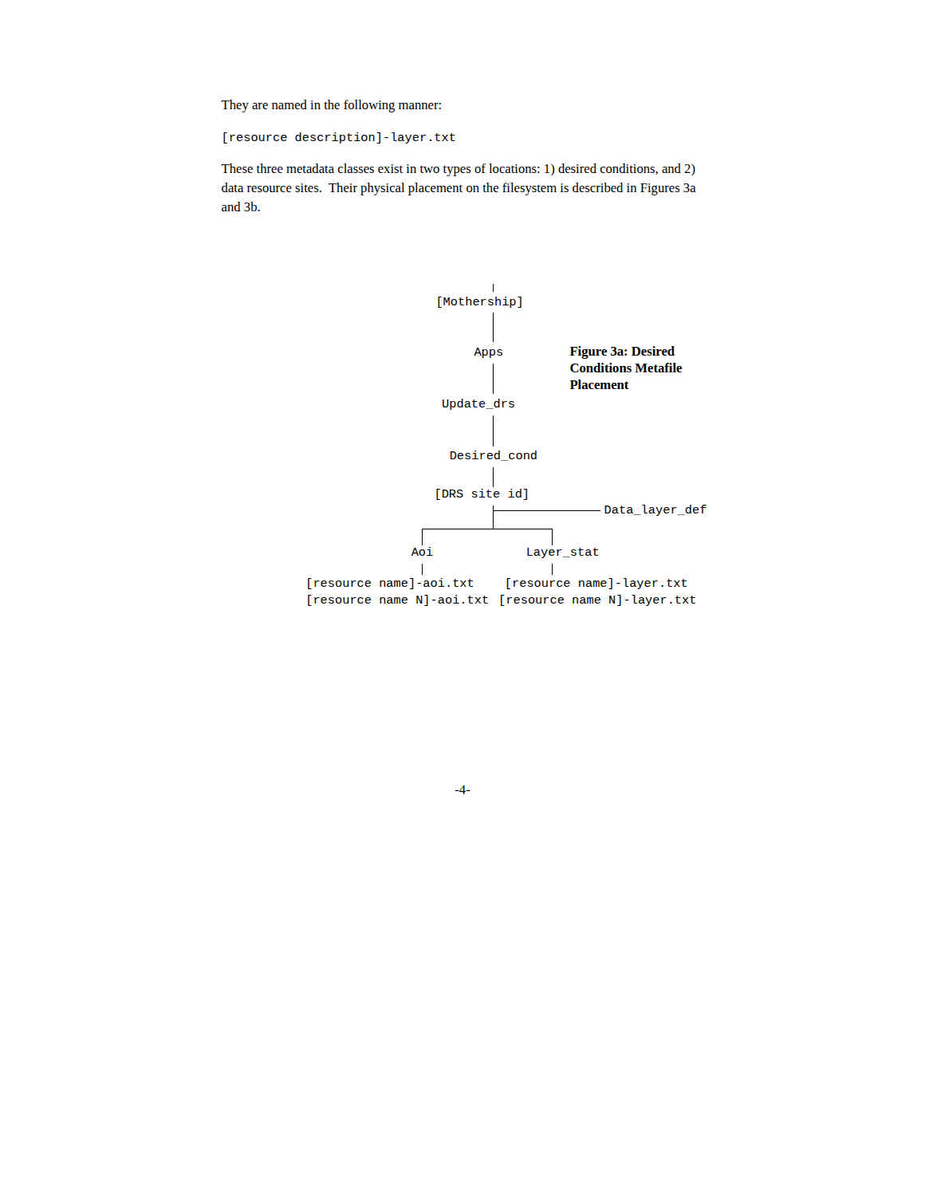They are named in the following manner:
[resource description]-layer.txt
These three metadata classes exist in two types of locations: 1) desired conditions, and 2) data resource sites. Their physical placement on the filesystem is described in Figures 3a and 3b.
[Mothership]
Apps
Figure 3a: Desired
Conditions Metafile
Placement
Update_drs
Desired_cond
[DRS site id]
Data_layer_def
Aoi
Layer_stat
[resource name]-aoi.txt
[resource name]-layer.txt
[resource name N]-aoi.txt
[resource name N]-layer.txt
-4-